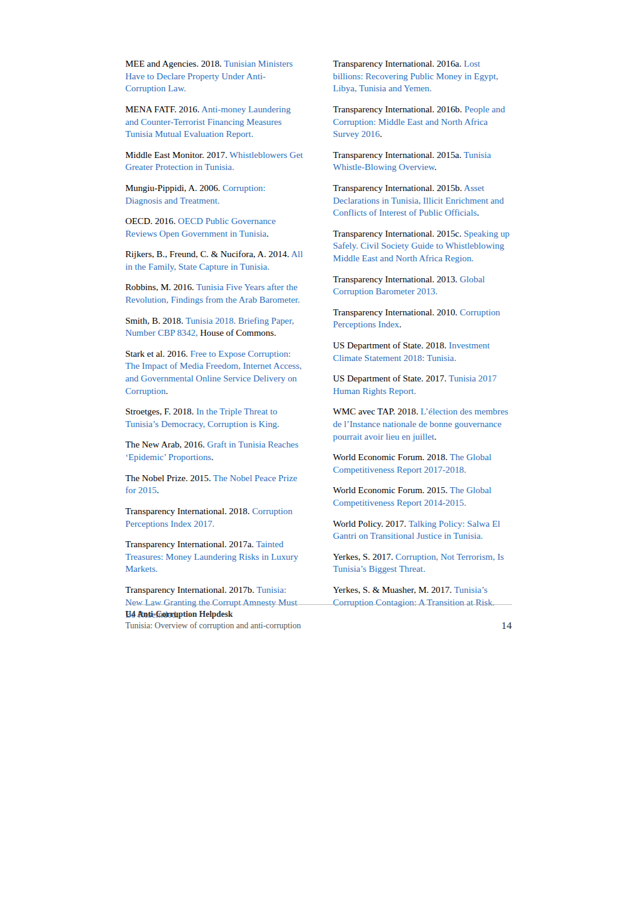MEE and Agencies. 2018. Tunisian Ministers Have to Declare Property Under Anti-Corruption Law.
MENA FATF. 2016. Anti-money Laundering and Counter-Terrorist Financing Measures Tunisia Mutual Evaluation Report.
Middle East Monitor. 2017. Whistleblowers Get Greater Protection in Tunisia.
Mungiu-Pippidi, A. 2006. Corruption: Diagnosis and Treatment.
OECD. 2016. OECD Public Governance Reviews Open Government in Tunisia.
Rijkers, B., Freund, C. & Nucifora, A. 2014. All in the Family, State Capture in Tunisia.
Robbins, M. 2016. Tunisia Five Years after the Revolution, Findings from the Arab Barometer.
Smith, B. 2018. Tunisia 2018. Briefing Paper, Number CBP 8342, House of Commons.
Stark et al. 2016. Free to Expose Corruption: The Impact of Media Freedom, Internet Access, and Governmental Online Service Delivery on Corruption.
Stroetges, F. 2018. In the Triple Threat to Tunisia’s Democracy, Corruption is King.
The New Arab, 2016. Graft in Tunisia Reaches ‘Epidemic’ Proportions.
The Nobel Prize. 2015. The Nobel Peace Prize for 2015.
Transparency International. 2018. Corruption Perceptions Index 2017.
Transparency International. 2017a. Tainted Treasures: Money Laundering Risks in Luxury Markets.
Transparency International. 2017b. Tunisia: New Law Granting the Corrupt Amnesty Must Be Rescinded.
Transparency International. 2016a. Lost billions: Recovering Public Money in Egypt, Libya, Tunisia and Yemen.
Transparency International. 2016b. People and Corruption: Middle East and North Africa Survey 2016.
Transparency International. 2015a. Tunisia Whistle-Blowing Overview.
Transparency International. 2015b. Asset Declarations in Tunisia, Illicit Enrichment and Conflicts of Interest of Public Officials.
Transparency International. 2015c. Speaking up Safely. Civil Society Guide to Whistleblowing Middle East and North Africa Region.
Transparency International. 2013. Global Corruption Barometer 2013.
Transparency International. 2010. Corruption Perceptions Index.
US Department of State. 2018. Investment Climate Statement 2018: Tunisia.
US Department of State. 2017. Tunisia 2017 Human Rights Report.
WMC avec TAP. 2018. L’élection des membres de l’Instance nationale de bonne gouvernance pourrait avoir lieu en juillet.
World Economic Forum. 2018. The Global Competitiveness Report 2017-2018.
World Economic Forum. 2015. The Global Competitiveness Report 2014-2015.
World Policy. 2017. Talking Policy: Salwa El Gantri on Transitional Justice in Tunisia.
Yerkes, S. 2017. Corruption, Not Terrorism, Is Tunisia’s Biggest Threat.
Yerkes, S. & Muasher, M. 2017. Tunisia’s Corruption Contagion: A Transition at Risk.
U4 Anti-Corruption Helpdesk
Tunisia: Overview of corruption and anti-corruption
14